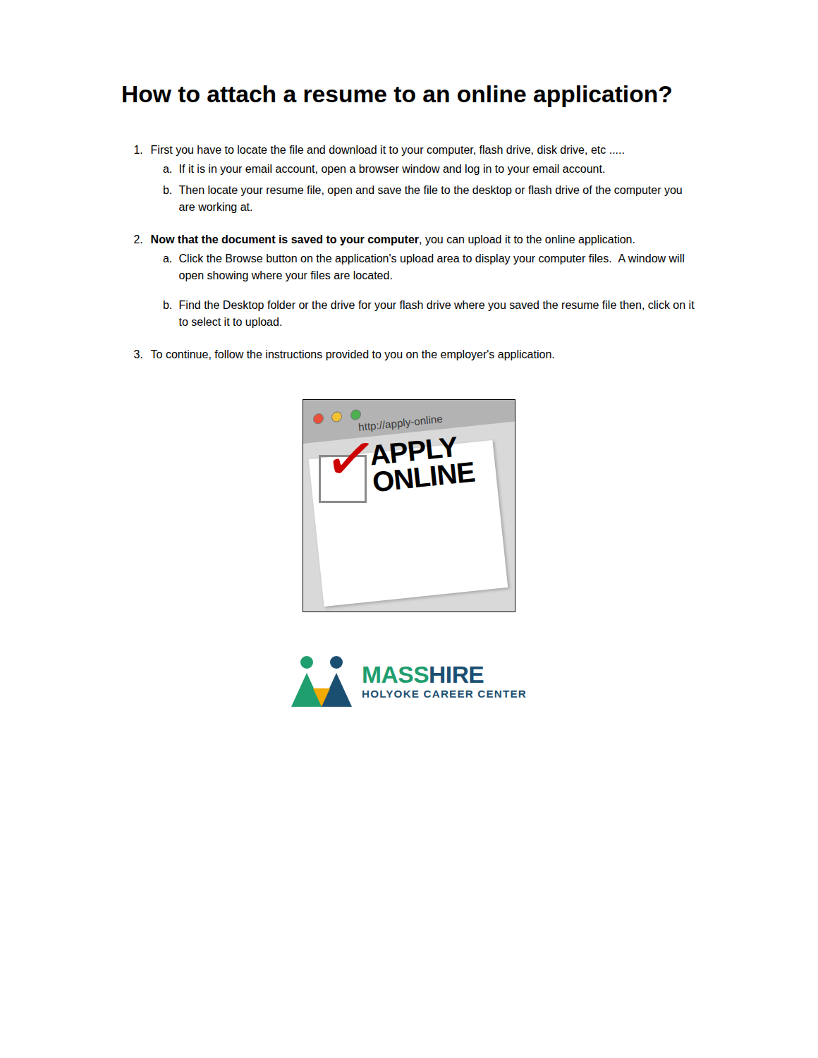How to attach a resume to an online application?
First you have to locate the file and download it to your computer, flash drive, disk drive, etc .....
If it is in your email account, open a browser window and log in to your email account.
Then locate your resume file, open and save the file to the desktop or flash drive of the computer you are working at.
Now that the document is saved to your computer, you can upload it to the online application.
Click the Browse button on the application's upload area to display your computer files. A window will open showing where your files are located.
Find the Desktop folder or the drive for your flash drive where you saved the resume file then, click on it to select it to upload.
To continue, follow the instructions provided to you on the employer's application.
http://apply-online
✓
APPLY
ONLINE
MASS HIRE
HOLYOKE CAREER CENTER